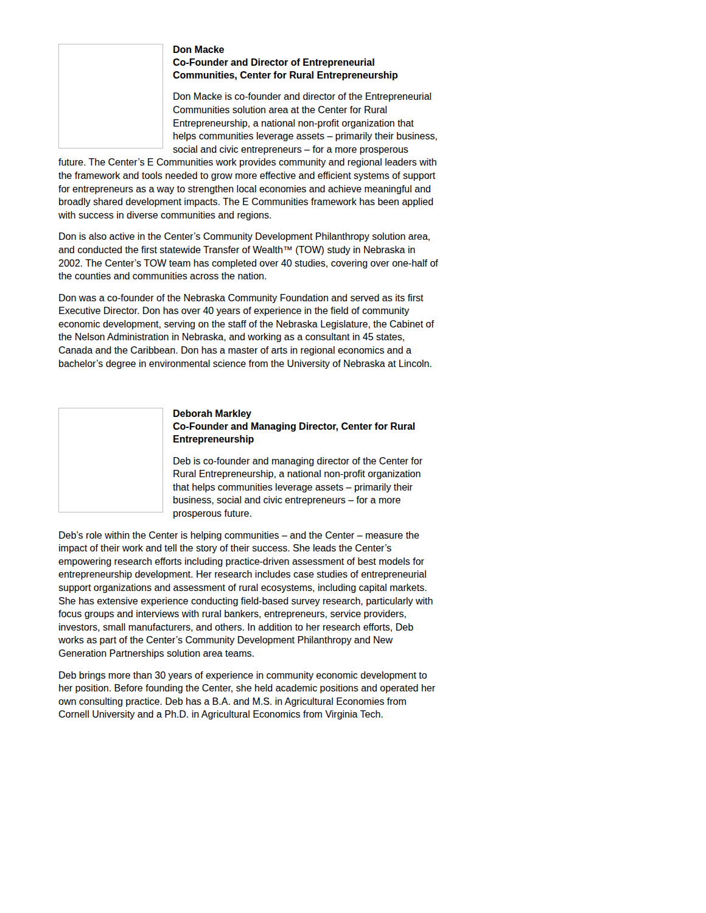Don Macke
Co-Founder and Director of Entrepreneurial Communities, Center for Rural Entrepreneurship
Don Macke is co-founder and director of the Entrepreneurial Communities solution area at the Center for Rural Entrepreneurship, a national non-profit organization that helps communities leverage assets – primarily their business, social and civic entrepreneurs – for a more prosperous future. The Center’s E Communities work provides community and regional leaders with the framework and tools needed to grow more effective and efficient systems of support for entrepreneurs as a way to strengthen local economies and achieve meaningful and broadly shared development impacts. The E Communities framework has been applied with success in diverse communities and regions.
Don is also active in the Center’s Community Development Philanthropy solution area, and conducted the first statewide Transfer of Wealth™ (TOW) study in Nebraska in 2002. The Center’s TOW team has completed over 40 studies, covering over one-half of the counties and communities across the nation.
Don was a co-founder of the Nebraska Community Foundation and served as its first Executive Director. Don has over 40 years of experience in the field of community economic development, serving on the staff of the Nebraska Legislature, the Cabinet of the Nelson Administration in Nebraska, and working as a consultant in 45 states, Canada and the Caribbean. Don has a master of arts in regional economics and a bachelor’s degree in environmental science from the University of Nebraska at Lincoln.
Deborah Markley
Co-Founder and Managing Director, Center for Rural Entrepreneurship
Deb is co-founder and managing director of the Center for Rural Entrepreneurship, a national non-profit organization that helps communities leverage assets – primarily their business, social and civic entrepreneurs – for a more prosperous future.
Deb’s role within the Center is helping communities – and the Center – measure the impact of their work and tell the story of their success. She leads the Center’s empowering research efforts including practice-driven assessment of best models for entrepreneurship development. Her research includes case studies of entrepreneurial support organizations and assessment of rural ecosystems, including capital markets. She has extensive experience conducting field-based survey research, particularly with focus groups and interviews with rural bankers, entrepreneurs, service providers, investors, small manufacturers, and others. In addition to her research efforts, Deb works as part of the Center’s Community Development Philanthropy and New Generation Partnerships solution area teams.
Deb brings more than 30 years of experience in community economic development to her position. Before founding the Center, she held academic positions and operated her own consulting practice. Deb has a B.A. and M.S. in Agricultural Economies from Cornell University and a Ph.D. in Agricultural Economics from Virginia Tech.